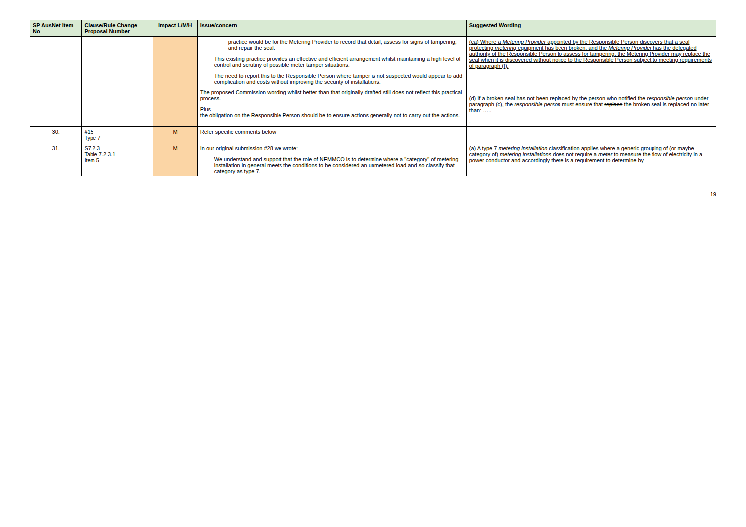| SP AusNet Item No | Clause/Rule Change Proposal Number | Impact L/M/H | Issue/concern | Suggested Wording |
| --- | --- | --- | --- | --- |
| | | | practice would be for the Metering Provider to record that detail, assess for signs of tampering, and repair the seal. This existing practice provides an effective and efficient arrangement whilst maintaining a high level of control and scrutiny of possible meter tamper situations. The need to report this to the Responsible Person where tamper is not suspected would appear to add complication and costs without improving the security of installations. The proposed Commission wording whilst better than that originally drafted still does not reflect this practical process. Plus the obligation on the Responsible Person should be to ensure actions generally not to carry out the actions. | (ca) Where a Metering Provider appointed by the Responsible Person discovers that a seal protecting metering equipment has been broken, and the Metering Provider has the delegated authority of the Responsible Person to assess for tampering, the Metering Provider may replace the seal when it is discovered without notice to the Responsible Person subject to meeting requirements of paragraph (f). (d) If a broken seal has not been replaced by the person who notified the responsible person under paragraph (c), the responsible person must ensure that replace the broken seal is replaced no later than: ….. . |
| 30. | #15 Type 7 | M | Refer specific comments below | |
| 31. | S7.2.3 Table 7.2.3.1 Item 5 | M | In our original submission #28 we wrote: We understand and support that the role of NEMMCO is to determine where a "category" of metering installation in general meets the conditions to be considered an unmetered load and so classify that category as type 7. | (a) A type 7 metering installation classification applies where a generic grouping of (or maybe category of) metering installations does not require a meter to measure the flow of electricity in a power conductor and accordingly there is a requirement to determine by |
19